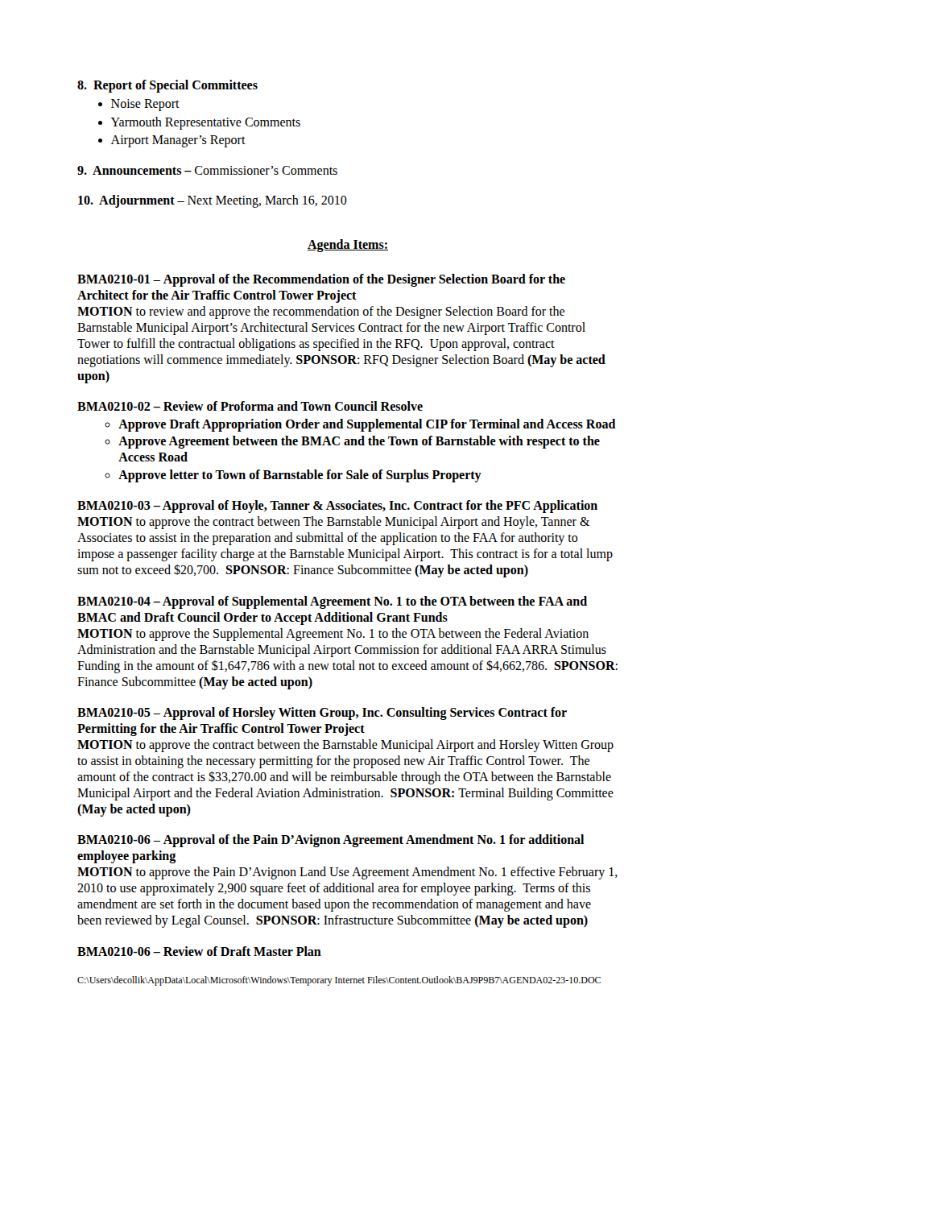8. Report of Special Committees
Noise Report
Yarmouth Representative Comments
Airport Manager’s Report
9. Announcements – Commissioner’s Comments
10. Adjournment – Next Meeting, March 16, 2010
Agenda Items:
BMA0210-01 – Approval of the Recommendation of the Designer Selection Board for the Architect for the Air Traffic Control Tower Project
MOTION to review and approve the recommendation of the Designer Selection Board for the Barnstable Municipal Airport’s Architectural Services Contract for the new Airport Traffic Control Tower to fulfill the contractual obligations as specified in the RFQ. Upon approval, contract negotiations will commence immediately. SPONSOR: RFQ Designer Selection Board (May be acted upon)
BMA0210-02 – Review of Proforma and Town Council Resolve
Approve Draft Appropriation Order and Supplemental CIP for Terminal and Access Road
Approve Agreement between the BMAC and the Town of Barnstable with respect to the Access Road
Approve letter to Town of Barnstable for Sale of Surplus Property
BMA0210-03 – Approval of Hoyle, Tanner & Associates, Inc. Contract for the PFC Application
MOTION to approve the contract between The Barnstable Municipal Airport and Hoyle, Tanner & Associates to assist in the preparation and submittal of the application to the FAA for authority to impose a passenger facility charge at the Barnstable Municipal Airport. This contract is for a total lump sum not to exceed $20,700. SPONSOR: Finance Subcommittee (May be acted upon)
BMA0210-04 – Approval of Supplemental Agreement No. 1 to the OTA between the FAA and BMAC and Draft Council Order to Accept Additional Grant Funds
MOTION to approve the Supplemental Agreement No. 1 to the OTA between the Federal Aviation Administration and the Barnstable Municipal Airport Commission for additional FAA ARRA Stimulus Funding in the amount of $1,647,786 with a new total not to exceed amount of $4,662,786. SPONSOR: Finance Subcommittee (May be acted upon)
BMA0210-05 – Approval of Horsley Witten Group, Inc. Consulting Services Contract for Permitting for the Air Traffic Control Tower Project
MOTION to approve the contract between the Barnstable Municipal Airport and Horsley Witten Group to assist in obtaining the necessary permitting for the proposed new Air Traffic Control Tower. The amount of the contract is $33,270.00 and will be reimbursable through the OTA between the Barnstable Municipal Airport and the Federal Aviation Administration. SPONSOR: Terminal Building Committee (May be acted upon)
BMA0210-06 – Approval of the Pain D’Avignon Agreement Amendment No. 1 for additional employee parking
MOTION to approve the Pain D’Avignon Land Use Agreement Amendment No. 1 effective February 1, 2010 to use approximately 2,900 square feet of additional area for employee parking. Terms of this amendment are set forth in the document based upon the recommendation of management and have been reviewed by Legal Counsel. SPONSOR: Infrastructure Subcommittee (May be acted upon)
BMA0210-06 – Review of Draft Master Plan
C:\Users\decollik\AppData\Local\Microsoft\Windows\Temporary Internet Files\Content.Outlook\BAJ9P9B7\AGENDA02-23-10.DOC